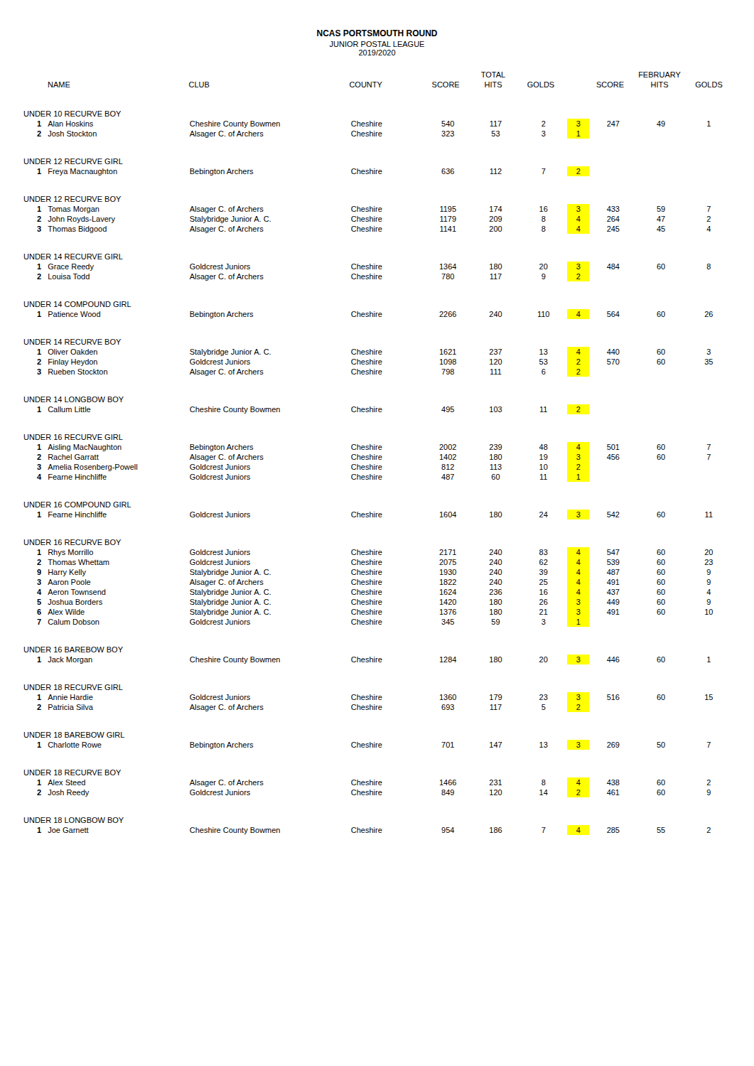NCAS PORTSMOUTH ROUND
JUNIOR POSTAL LEAGUE
2019/2020
| | | | | | TOTAL | | | | FEBRUARY | |
| | NAME | CLUB | COUNTY | SCORE | HITS | GOLDS | | SCORE | HITS | GOLDS |
| UNDER 10 RECURVE BOY |
| 1 | Alan Hoskins | Cheshire County Bowmen | Cheshire | 540 | 117 | 2 | 3 | 247 | 49 | 1 |
| 2 | Josh Stockton | Alsager C. of Archers | Cheshire | 323 | 53 | 3 | 1 | | | |
| UNDER 12 RECURVE GIRL |
| 1 | Freya Macnaughton | Bebington Archers | Cheshire | 636 | 112 | 7 | 2 | | | |
| UNDER 12 RECURVE BOY |
| 1 | Tomas Morgan | Alsager C. of Archers | Cheshire | 1195 | 174 | 16 | 3 | 433 | 59 | 7 |
| 2 | John Royds-Lavery | Stalybridge Junior A. C. | Cheshire | 1179 | 209 | 8 | 4 | 264 | 47 | 2 |
| 3 | Thomas Bidgood | Alsager C. of Archers | Cheshire | 1141 | 200 | 8 | 4 | 245 | 45 | 4 |
| UNDER 14 RECURVE GIRL |
| 1 | Grace Reedy | Goldcrest Juniors | Cheshire | 1364 | 180 | 20 | 3 | 484 | 60 | 8 |
| 2 | Louisa Todd | Alsager C. of Archers | Cheshire | 780 | 117 | 9 | 2 | | | |
| UNDER 14 COMPOUND GIRL |
| 1 | Patience Wood | Bebington Archers | Cheshire | 2266 | 240 | 110 | 4 | 564 | 60 | 26 |
| UNDER 14 RECURVE BOY |
| 1 | Oliver Oakden | Stalybridge Junior A. C. | Cheshire | 1621 | 237 | 13 | 4 | 440 | 60 | 3 |
| 2 | Finlay Heydon | Goldcrest Juniors | Cheshire | 1098 | 120 | 53 | 2 | 570 | 60 | 35 |
| 3 | Rueben Stockton | Alsager C. of Archers | Cheshire | 798 | 111 | 6 | 2 | | | |
| UNDER 14 LONGBOW BOY |
| 1 | Callum Little | Cheshire County Bowmen | Cheshire | 495 | 103 | 11 | 2 | | | |
| UNDER 16 RECURVE GIRL |
| 1 | Aisling MacNaughton | Bebington Archers | Cheshire | 2002 | 239 | 48 | 4 | 501 | 60 | 7 |
| 2 | Rachel Garratt | Alsager C. of Archers | Cheshire | 1402 | 180 | 19 | 3 | 456 | 60 | 7 |
| 3 | Amelia Rosenberg-Powell | Goldcrest Juniors | Cheshire | 812 | 113 | 10 | 2 | | | |
| 4 | Fearne Hinchliffe | Goldcrest Juniors | Cheshire | 487 | 60 | 11 | 1 | | | |
| UNDER 16 COMPOUND GIRL |
| 1 | Fearne Hinchliffe | Goldcrest Juniors | Cheshire | 1604 | 180 | 24 | 3 | 542 | 60 | 11 |
| UNDER 16 RECURVE BOY |
| 1 | Rhys Morrillo | Goldcrest Juniors | Cheshire | 2171 | 240 | 83 | 4 | 547 | 60 | 20 |
| 2 | Thomas Whettam | Goldcrest Juniors | Cheshire | 2075 | 240 | 62 | 4 | 539 | 60 | 23 |
| 9 | Harry Kelly | Stalybridge Junior A. C. | Cheshire | 1930 | 240 | 39 | 4 | 487 | 60 | 9 |
| 3 | Aaron Poole | Alsager C. of Archers | Cheshire | 1822 | 240 | 25 | 4 | 491 | 60 | 9 |
| 4 | Aeron Townsend | Stalybridge Junior A. C. | Cheshire | 1624 | 236 | 16 | 4 | 437 | 60 | 4 |
| 5 | Joshua Borders | Stalybridge Junior A. C. | Cheshire | 1420 | 180 | 26 | 3 | 449 | 60 | 9 |
| 6 | Alex Wilde | Stalybridge Junior A. C. | Cheshire | 1376 | 180 | 21 | 3 | 491 | 60 | 10 |
| 7 | Calum Dobson | Goldcrest Juniors | Cheshire | 345 | 59 | 3 | 1 | | | |
| UNDER 16 BAREBOW BOY |
| 1 | Jack Morgan | Cheshire County Bowmen | Cheshire | 1284 | 180 | 20 | 3 | 446 | 60 | 1 |
| UNDER 18 RECURVE GIRL |
| 1 | Annie Hardie | Goldcrest Juniors | Cheshire | 1360 | 179 | 23 | 3 | 516 | 60 | 15 |
| 2 | Patricia Silva | Alsager C. of Archers | Cheshire | 693 | 117 | 5 | 2 | | | |
| UNDER 18 BAREBOW GIRL |
| 1 | Charlotte Rowe | Bebington Archers | Cheshire | 701 | 147 | 13 | 3 | 269 | 50 | 7 |
| UNDER 18 RECURVE BOY |
| 1 | Alex Steed | Alsager C. of Archers | Cheshire | 1466 | 231 | 8 | 4 | 438 | 60 | 2 |
| 2 | Josh Reedy | Goldcrest Juniors | Cheshire | 849 | 120 | 14 | 2 | 461 | 60 | 9 |
| UNDER 18 LONGBOW BOY |
| 1 | Joe Garnett | Cheshire County Bowmen | Cheshire | 954 | 186 | 7 | 4 | 285 | 55 | 2 |